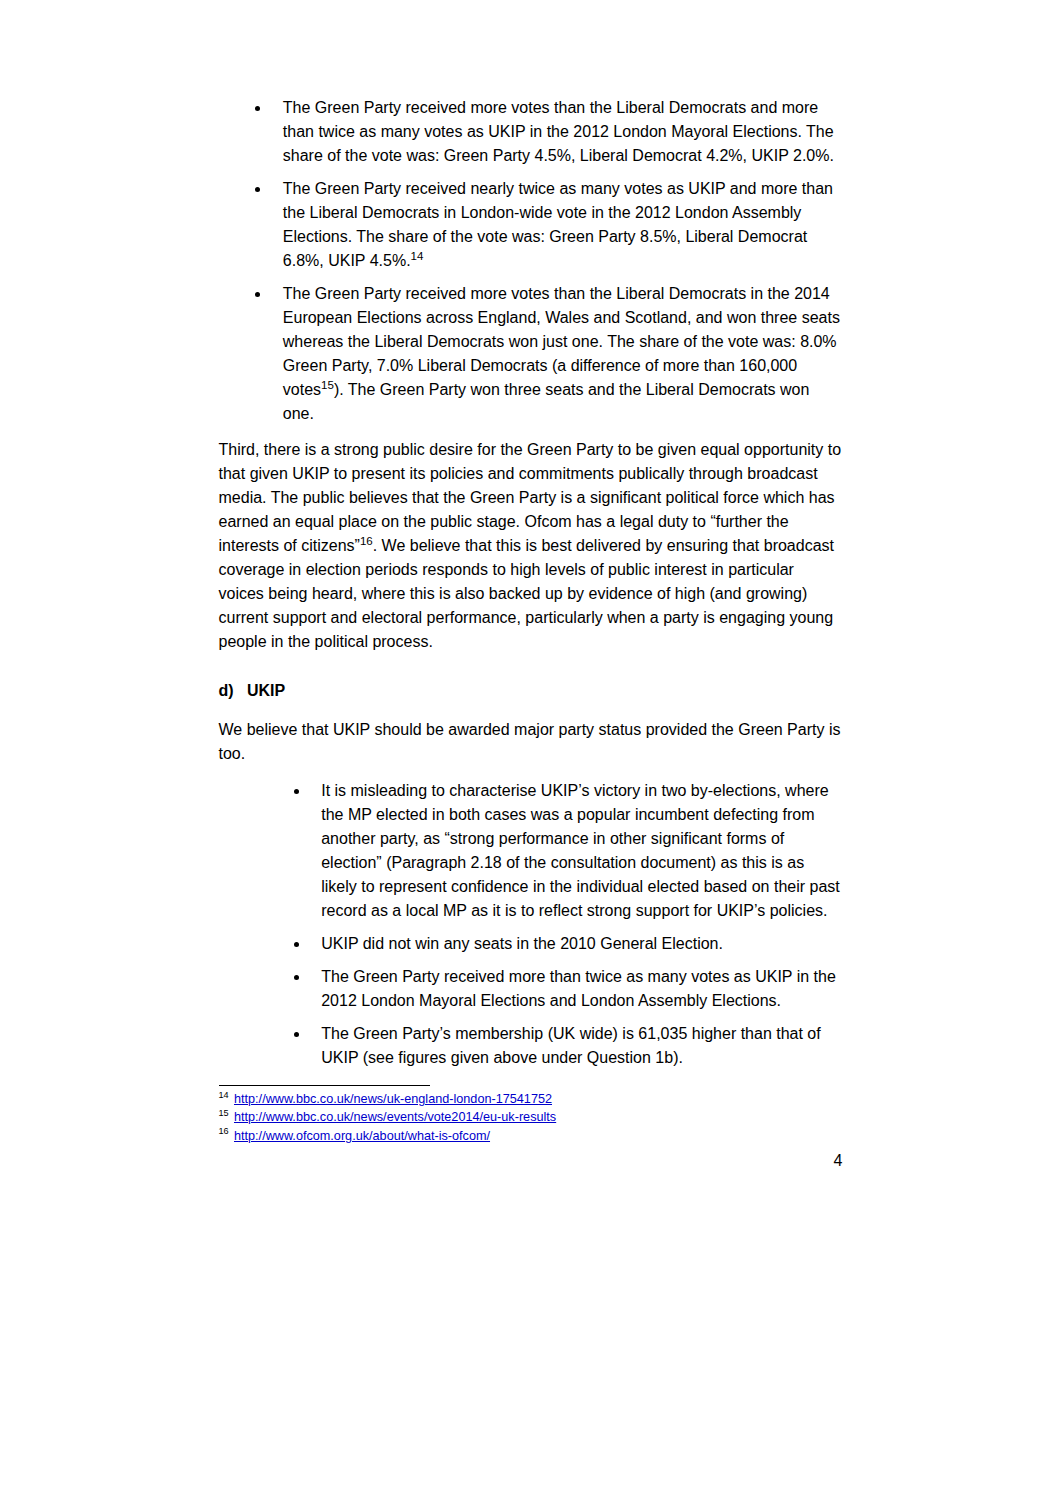The Green Party received more votes than the Liberal Democrats and more than twice as many votes as UKIP in the 2012 London Mayoral Elections. The share of the vote was: Green Party 4.5%, Liberal Democrat 4.2%, UKIP 2.0%.
The Green Party received nearly twice as many votes as UKIP and more than the Liberal Democrats in London-wide vote in the 2012 London Assembly Elections. The share of the vote was: Green Party 8.5%, Liberal Democrat 6.8%, UKIP 4.5%.14
The Green Party received more votes than the Liberal Democrats in the 2014 European Elections across England, Wales and Scotland, and won three seats whereas the Liberal Democrats won just one. The share of the vote was: 8.0% Green Party, 7.0% Liberal Democrats (a difference of more than 160,000 votes15). The Green Party won three seats and the Liberal Democrats won one.
Third, there is a strong public desire for the Green Party to be given equal opportunity to that given UKIP to present its policies and commitments publically through broadcast media. The public believes that the Green Party is a significant political force which has earned an equal place on the public stage. Ofcom has a legal duty to “further the interests of citizens”16. We believe that this is best delivered by ensuring that broadcast coverage in election periods responds to high levels of public interest in particular voices being heard, where this is also backed up by evidence of high (and growing) current support and electoral performance, particularly when a party is engaging young people in the political process.
d) UKIP
We believe that UKIP should be awarded major party status provided the Green Party is too.
It is misleading to characterise UKIP’s victory in two by-elections, where the MP elected in both cases was a popular incumbent defecting from another party, as “strong performance in other significant forms of election” (Paragraph 2.18 of the consultation document) as this is as likely to represent confidence in the individual elected based on their past record as a local MP as it is to reflect strong support for UKIP’s policies.
UKIP did not win any seats in the 2010 General Election.
The Green Party received more than twice as many votes as UKIP in the 2012 London Mayoral Elections and London Assembly Elections.
The Green Party’s membership (UK wide) is 61,035 higher than that of UKIP (see figures given above under Question 1b).
14 http://www.bbc.co.uk/news/uk-england-london-17541752
15 http://www.bbc.co.uk/news/events/vote2014/eu-uk-results
16 http://www.ofcom.org.uk/about/what-is-ofcom/
4